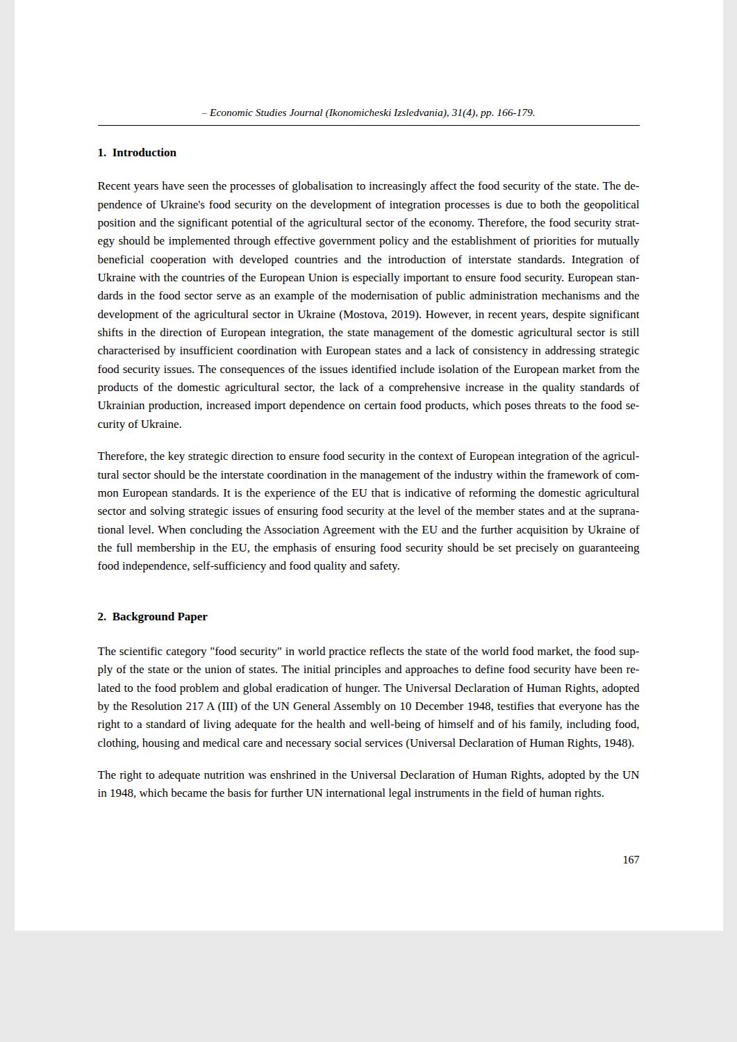– Economic Studies Journal (Ikonomicheski Izsledvania), 31(4), pp. 166-179.
1. Introduction
Recent years have seen the processes of globalisation to increasingly affect the food security of the state. The dependence of Ukraine's food security on the development of integration processes is due to both the geopolitical position and the significant potential of the agricultural sector of the economy. Therefore, the food security strategy should be implemented through effective government policy and the establishment of priorities for mutually beneficial cooperation with developed countries and the introduction of interstate standards. Integration of Ukraine with the countries of the European Union is especially important to ensure food security. European standards in the food sector serve as an example of the modernisation of public administration mechanisms and the development of the agricultural sector in Ukraine (Mostova, 2019). However, in recent years, despite significant shifts in the direction of European integration, the state management of the domestic agricultural sector is still characterised by insufficient coordination with European states and a lack of consistency in addressing strategic food security issues. The consequences of the issues identified include isolation of the European market from the products of the domestic agricultural sector, the lack of a comprehensive increase in the quality standards of Ukrainian production, increased import dependence on certain food products, which poses threats to the food security of Ukraine.
Therefore, the key strategic direction to ensure food security in the context of European integration of the agricultural sector should be the interstate coordination in the management of the industry within the framework of common European standards. It is the experience of the EU that is indicative of reforming the domestic agricultural sector and solving strategic issues of ensuring food security at the level of the member states and at the supranational level. When concluding the Association Agreement with the EU and the further acquisition by Ukraine of the full membership in the EU, the emphasis of ensuring food security should be set precisely on guaranteeing food independence, self-sufficiency and food quality and safety.
2. Background Paper
The scientific category "food security" in world practice reflects the state of the world food market, the food supply of the state or the union of states. The initial principles and approaches to define food security have been related to the food problem and global eradication of hunger. The Universal Declaration of Human Rights, adopted by the Resolution 217 A (III) of the UN General Assembly on 10 December 1948, testifies that everyone has the right to a standard of living adequate for the health and well-being of himself and of his family, including food, clothing, housing and medical care and necessary social services (Universal Declaration of Human Rights, 1948).
The right to adequate nutrition was enshrined in the Universal Declaration of Human Rights, adopted by the UN in 1948, which became the basis for further UN international legal instruments in the field of human rights.
167